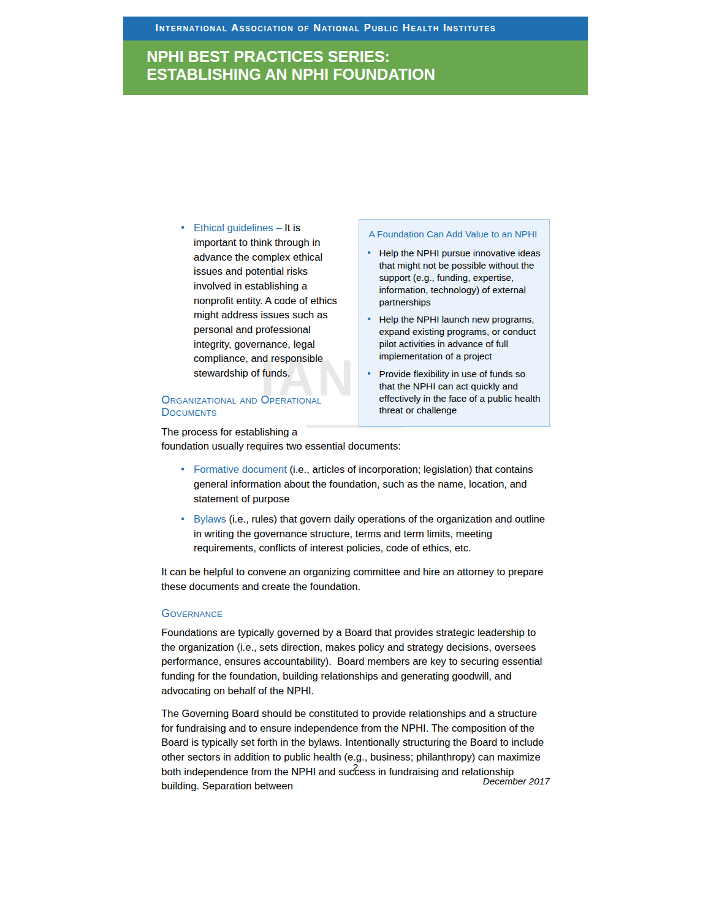International Association of National Public Health Institutes
NPHI BEST PRACTICES SERIES: ESTABLISHING AN NPHI FOUNDATION
IANPHI ———
A Foundation Can Add Value to an NPHI
Help the NPHI pursue innovative ideas that might not be possible without the support (e.g., funding, expertise, information, technology) of external partnerships
Help the NPHI launch new programs, expand existing programs, or conduct pilot activities in advance of full implementation of a project
Provide flexibility in use of funds so that the NPHI can act quickly and effectively in the face of a public health threat or challenge
Ethical guidelines – It is important to think through in advance the complex ethical issues and potential risks involved in establishing a nonprofit entity. A code of ethics might address issues such as personal and professional integrity, governance, legal compliance, and responsible stewardship of funds.
Organizational and Operational Documents
The process for establishing a foundation usually requires two essential documents:
Formative document (i.e., articles of incorporation; legislation) that contains general information about the foundation, such as the name, location, and statement of purpose
Bylaws (i.e., rules) that govern daily operations of the organization and outline in writing the governance structure, terms and term limits, meeting requirements, conflicts of interest policies, code of ethics, etc.
It can be helpful to convene an organizing committee and hire an attorney to prepare these documents and create the foundation.
Governance
Foundations are typically governed by a Board that provides strategic leadership to the organization (i.e., sets direction, makes policy and strategy decisions, oversees performance, ensures accountability). Board members are key to securing essential funding for the foundation, building relationships and generating goodwill, and advocating on behalf of the NPHI.
The Governing Board should be constituted to provide relationships and a structure for fundraising and to ensure independence from the NPHI. The composition of the Board is typically set forth in the bylaws. Intentionally structuring the Board to include other sectors in addition to public health (e.g., business; philanthropy) can maximize both independence from the NPHI and success in fundraising and relationship building. Separation between
2
December 2017